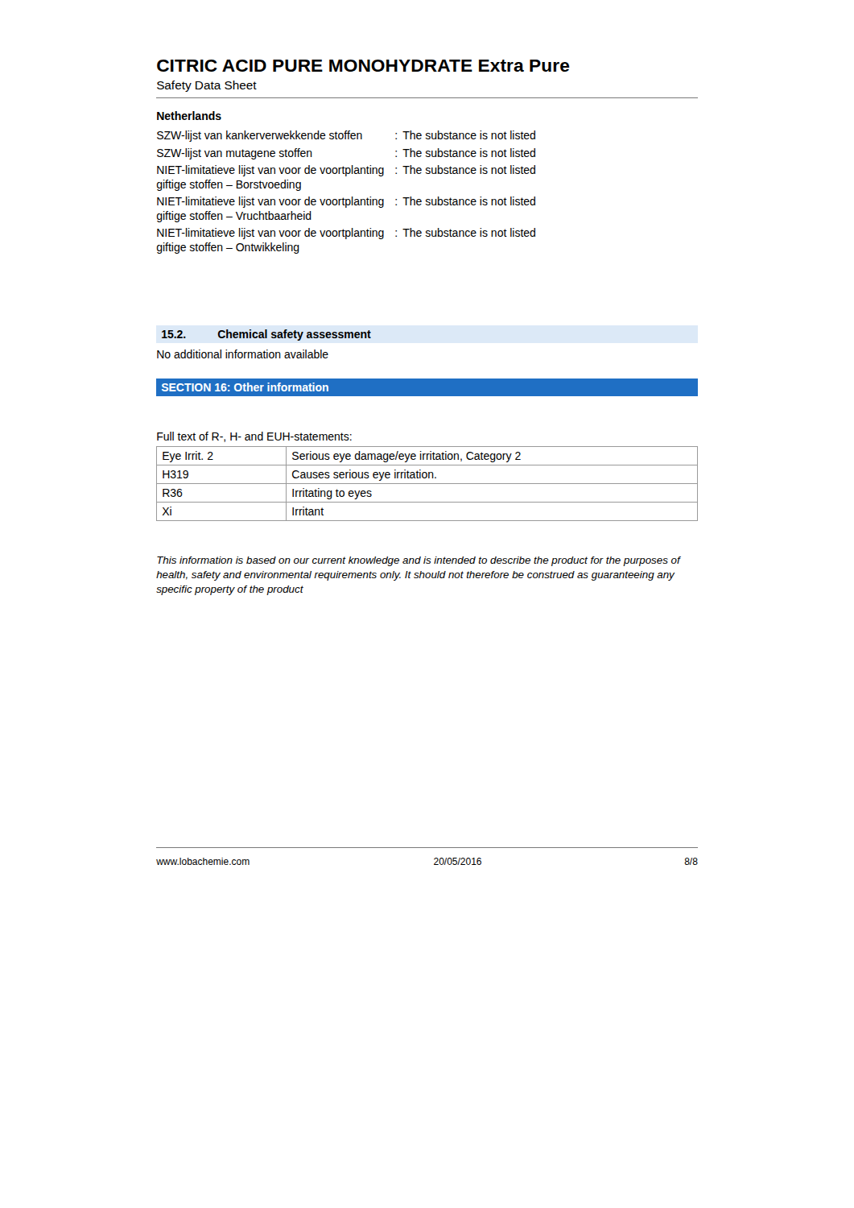CITRIC ACID PURE MONOHYDRATE Extra Pure
Safety Data Sheet
Netherlands
| SZW-lijst van kankerverwekkende stoffen | : | The substance is not listed |
| SZW-lijst van mutagene stoffen | : | The substance is not listed |
| NIET-limitatieve lijst van voor de voortplanting giftige stoffen – Borstvoeding | : | The substance is not listed |
| NIET-limitatieve lijst van voor de voortplanting giftige stoffen – Vruchtbaarheid | : | The substance is not listed |
| NIET-limitatieve lijst van voor de voortplanting giftige stoffen – Ontwikkeling | : | The substance is not listed |
15.2. Chemical safety assessment
No additional information available
SECTION 16: Other information
Full text of R-, H- and EUH-statements:
| Eye Irrit. 2 | Serious eye damage/eye irritation, Category 2 |
| H319 | Causes serious eye irritation. |
| R36 | Irritating to eyes |
| Xi | Irritant |
This information is based on our current knowledge and is intended to describe the product for the purposes of health, safety and environmental requirements only. It should not therefore be construed as guaranteeing any specific property of the product
www.lobachemie.com
20/05/2016
8/8